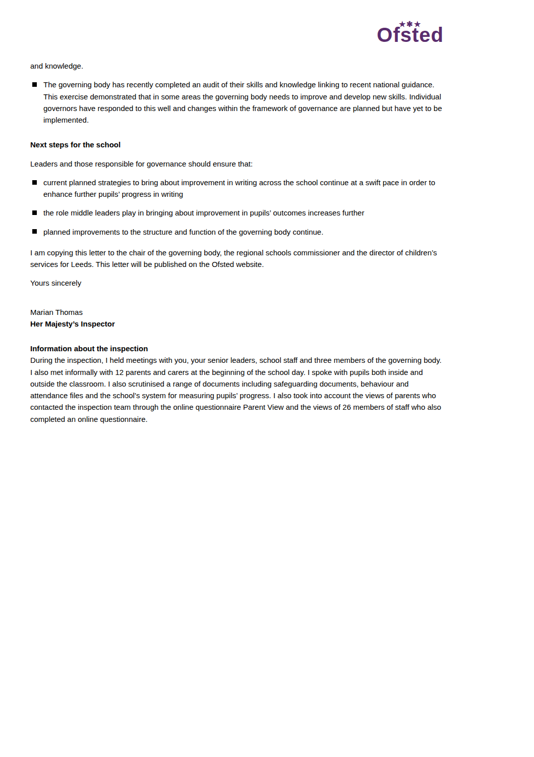★✱★ Ofsted
and knowledge.
The governing body has recently completed an audit of their skills and knowledge linking to recent national guidance. This exercise demonstrated that in some areas the governing body needs to improve and develop new skills. Individual governors have responded to this well and changes within the framework of governance are planned but have yet to be implemented.
Next steps for the school
Leaders and those responsible for governance should ensure that:
current planned strategies to bring about improvement in writing across the school continue at a swift pace in order to enhance further pupils’ progress in writing
the role middle leaders play in bringing about improvement in pupils’ outcomes increases further
planned improvements to the structure and function of the governing body continue.
I am copying this letter to the chair of the governing body, the regional schools commissioner and the director of children’s services for Leeds. This letter will be published on the Ofsted website.
Yours sincerely
Marian Thomas
Her Majesty’s Inspector
Information about the inspection
During the inspection, I held meetings with you, your senior leaders, school staff and three members of the governing body. I also met informally with 12 parents and carers at the beginning of the school day. I spoke with pupils both inside and outside the classroom. I also scrutinised a range of documents including safeguarding documents, behaviour and attendance files and the school’s system for measuring pupils’ progress. I also took into account the views of parents who contacted the inspection team through the online questionnaire Parent View and the views of 26 members of staff who also completed an online questionnaire.